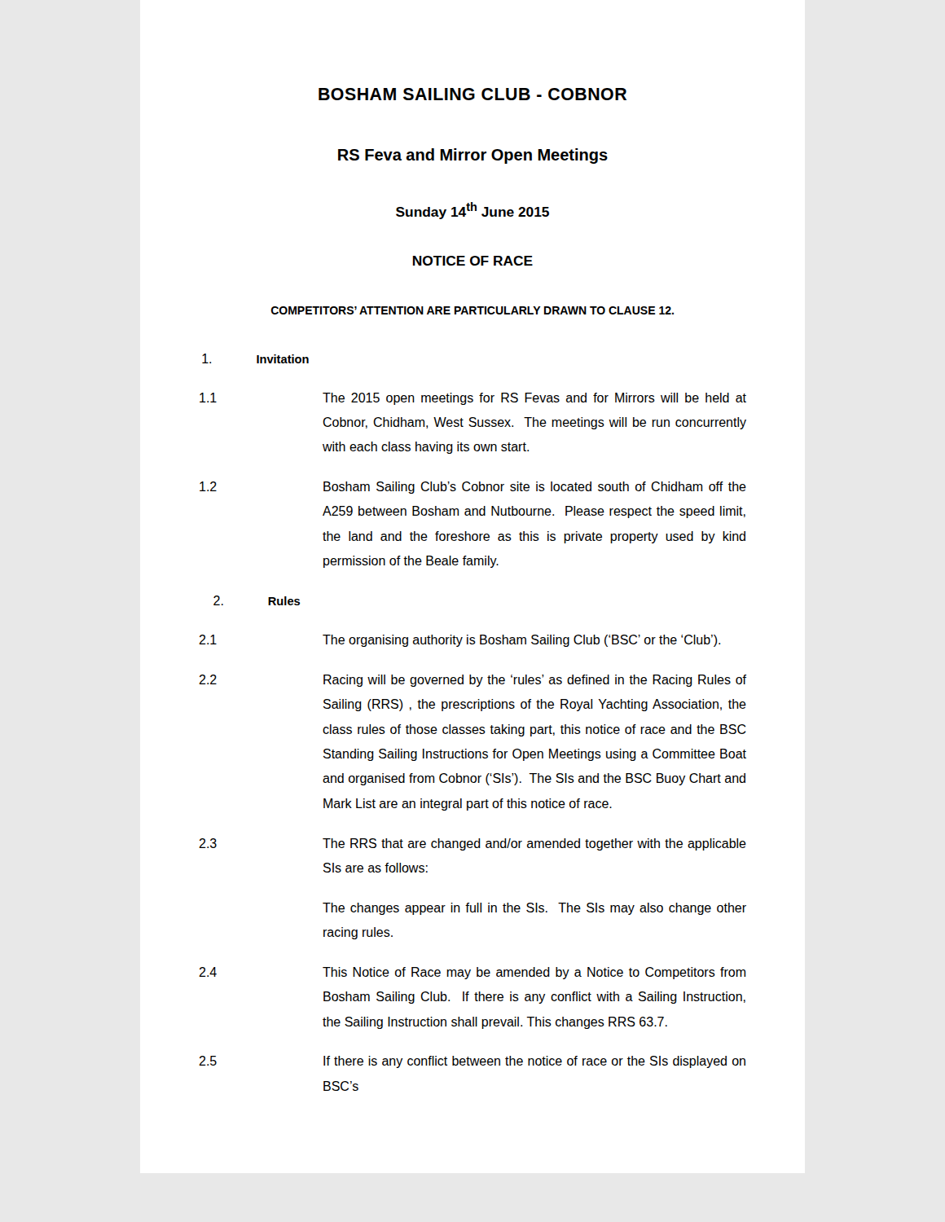BOSHAM SAILING CLUB - COBNOR
RS Feva and Mirror Open Meetings
Sunday 14th June 2015
NOTICE OF RACE
COMPETITORS’ ATTENTION ARE PARTICULARLY DRAWN TO CLAUSE 12.
1. Invitation
1.1 The 2015 open meetings for RS Fevas and for Mirrors will be held at Cobnor, Chidham, West Sussex. The meetings will be run concurrently with each class having its own start.
1.2 Bosham Sailing Club’s Cobnor site is located south of Chidham off the A259 between Bosham and Nutbourne. Please respect the speed limit, the land and the foreshore as this is private property used by kind permission of the Beale family.
2. Rules
2.1 The organising authority is Bosham Sailing Club (‘BSC’ or the ‘Club’).
2.2 Racing will be governed by the ‘rules’ as defined in the Racing Rules of Sailing (RRS) , the prescriptions of the Royal Yachting Association, the class rules of those classes taking part, this notice of race and the BSC Standing Sailing Instructions for Open Meetings using a Committee Boat and organised from Cobnor (‘SIs’). The SIs and the BSC Buoy Chart and Mark List are an integral part of this notice of race.
2.3 The RRS that are changed and/or amended together with the applicable SIs are as follows:
The changes appear in full in the SIs. The SIs may also change other racing rules.
2.4 This Notice of Race may be amended by a Notice to Competitors from Bosham Sailing Club. If there is any conflict with a Sailing Instruction, the Sailing Instruction shall prevail. This changes RRS 63.7.
2.5 If there is any conflict between the notice of race or the SIs displayed on BSC’s